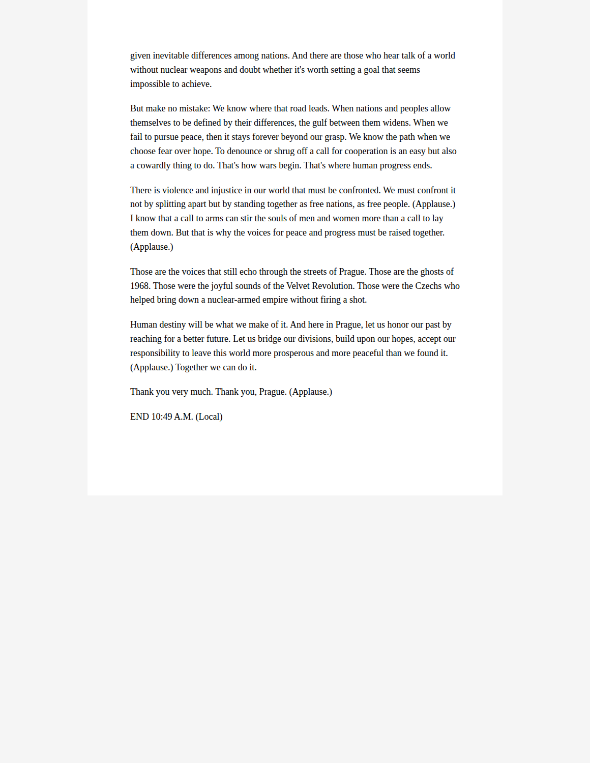given inevitable differences among nations. And there are those who hear talk of a world without nuclear weapons and doubt whether it's worth setting a goal that seems impossible to achieve.
But make no mistake: We know where that road leads. When nations and peoples allow themselves to be defined by their differences, the gulf between them widens. When we fail to pursue peace, then it stays forever beyond our grasp. We know the path when we choose fear over hope. To denounce or shrug off a call for cooperation is an easy but also a cowardly thing to do. That's how wars begin. That's where human progress ends.
There is violence and injustice in our world that must be confronted. We must confront it not by splitting apart but by standing together as free nations, as free people. (Applause.) I know that a call to arms can stir the souls of men and women more than a call to lay them down. But that is why the voices for peace and progress must be raised together. (Applause.)
Those are the voices that still echo through the streets of Prague. Those are the ghosts of 1968. Those were the joyful sounds of the Velvet Revolution. Those were the Czechs who helped bring down a nuclear-armed empire without firing a shot.
Human destiny will be what we make of it. And here in Prague, let us honor our past by reaching for a better future. Let us bridge our divisions, build upon our hopes, accept our responsibility to leave this world more prosperous and more peaceful than we found it. (Applause.) Together we can do it.
Thank you very much. Thank you, Prague. (Applause.)
END 10:49 A.M. (Local)